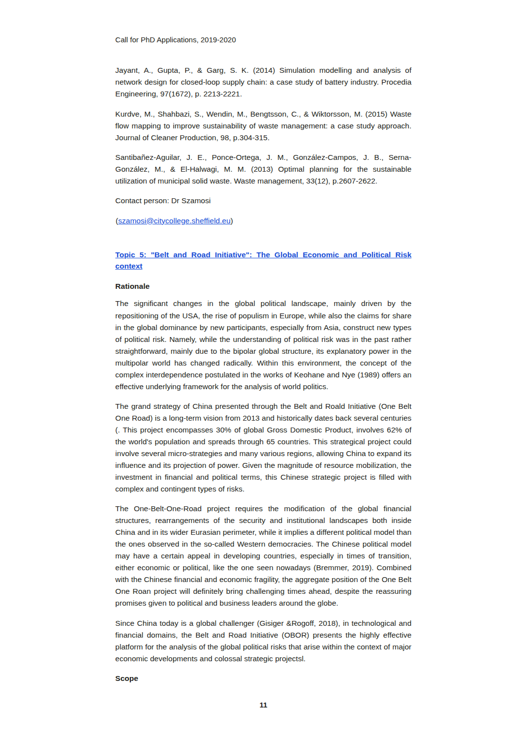Call for PhD Applications, 2019-2020
Jayant, A., Gupta, P., & Garg, S. K. (2014) Simulation modelling and analysis of network design for closed-loop supply chain: a case study of battery industry. Procedia Engineering, 97(1672), p. 2213-2221.
Kurdve, M., Shahbazi, S., Wendin, M., Bengtsson, C., & Wiktorsson, M. (2015) Waste flow mapping to improve sustainability of waste management: a case study approach. Journal of Cleaner Production, 98, p.304-315.
Santibañez-Aguilar, J. E., Ponce-Ortega, J. M., González-Campos, J. B., Serna-González, M., & El-Halwagi, M. M. (2013) Optimal planning for the sustainable utilization of municipal solid waste. Waste management, 33(12), p.2607-2622.
Contact person: Dr Szamosi
(szamosi@citycollege.sheffield.eu)
Topic 5: "Belt and Road Initiative": The Global Economic and Political Risk context
Rationale
The significant changes in the global political landscape, mainly driven by the repositioning of the USA, the rise of populism in Europe, while also the claims for share in the global dominance by new participants, especially from Asia, construct new types of political risk. Namely, while the understanding of political risk was in the past rather straightforward, mainly due to the bipolar global structure, its explanatory power in the multipolar world has changed radically. Within this environment, the concept of the complex interdependence postulated in the works of Keohane and Nye (1989) offers an effective underlying framework for the analysis of world politics.
The grand strategy of China presented through the Belt and Roald Initiative (One Belt One Road) is a long-term vision from 2013 and historically dates back several centuries (. This project encompasses 30% of global Gross Domestic Product, involves 62% of the world's population and spreads through 65 countries. This strategical project could involve several micro-strategies and many various regions, allowing China to expand its influence and its projection of power. Given the magnitude of resource mobilization, the investment in financial and political terms, this Chinese strategic project is filled with complex and contingent types of risks.
The One-Belt-One-Road project requires the modification of the global financial structures, rearrangements of the security and institutional landscapes both inside China and in its wider Eurasian perimeter, while it implies a different political model than the ones observed in the so-called Western democracies. The Chinese political model may have a certain appeal in developing countries, especially in times of transition, either economic or political, like the one seen nowadays (Bremmer, 2019). Combined with the Chinese financial and economic fragility, the aggregate position of the One Belt One Roan project will definitely bring challenging times ahead, despite the reassuring promises given to political and business leaders around the globe.
Since China today is a global challenger (Gisiger &Rogoff, 2018), in technological and financial domains, the Belt and Road Initiative (OBOR) presents the highly effective platform for the analysis of the global political risks that arise within the context of major economic developments and colossal strategic projectsl.
Scope
11